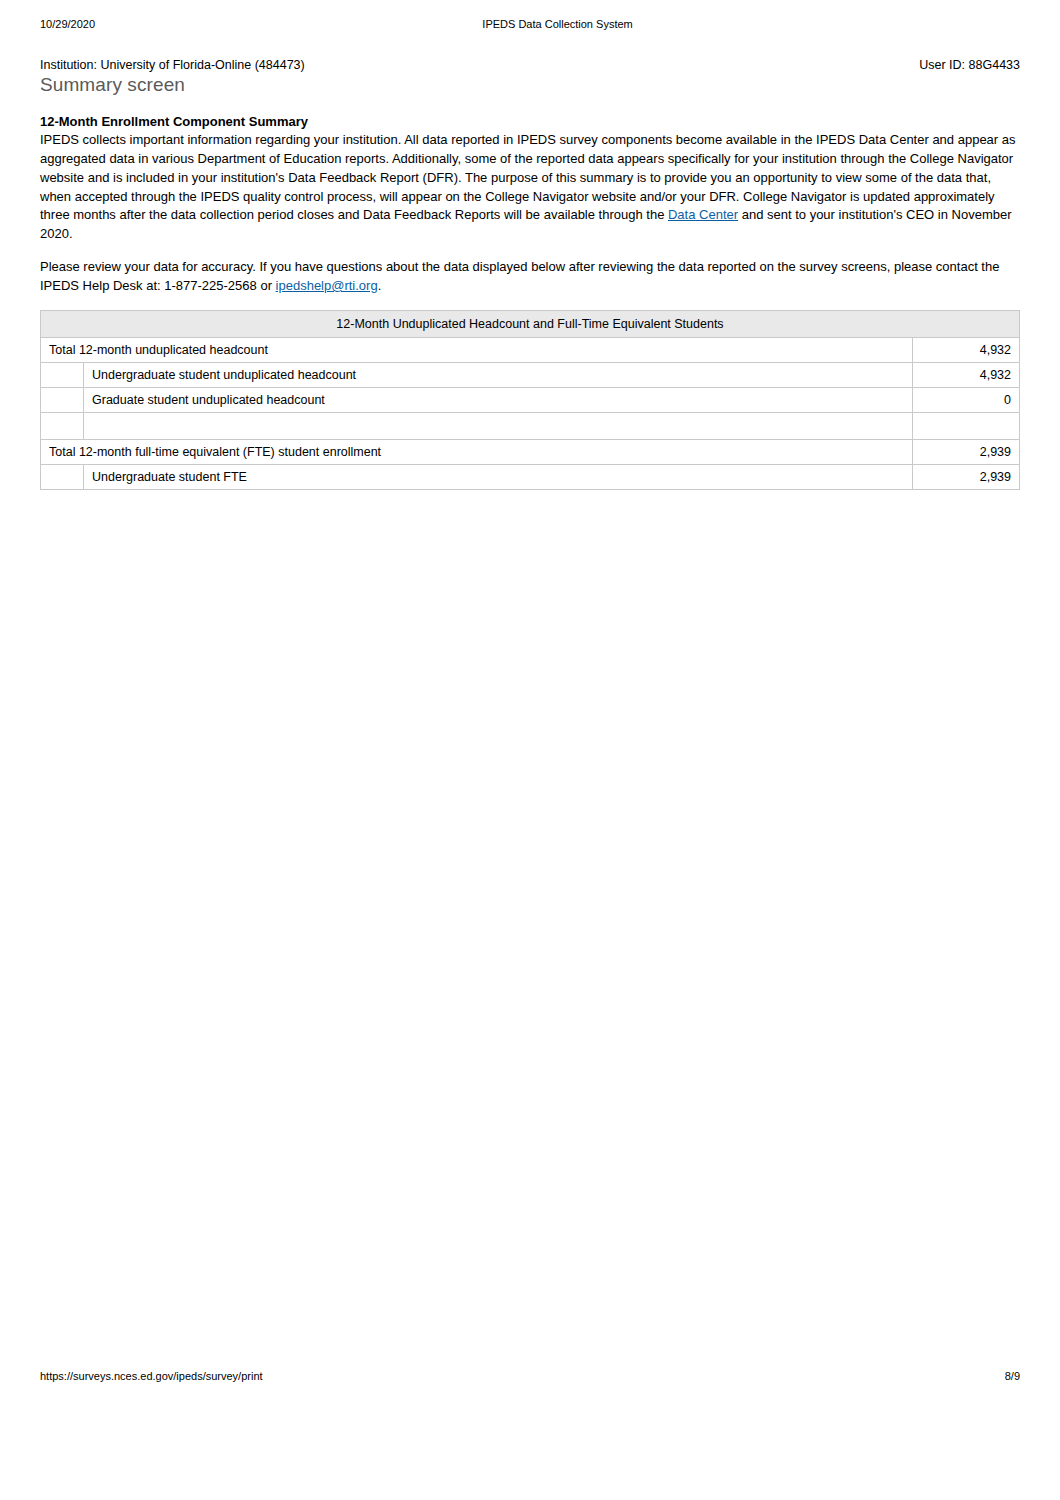10/29/2020
IPEDS Data Collection System
Institution: University of Florida-Online (484473)
User ID: 88G4433
Summary screen
12-Month Enrollment Component Summary
IPEDS collects important information regarding your institution. All data reported in IPEDS survey components become available in the IPEDS Data Center and appear as aggregated data in various Department of Education reports. Additionally, some of the reported data appears specifically for your institution through the College Navigator website and is included in your institution's Data Feedback Report (DFR). The purpose of this summary is to provide you an opportunity to view some of the data that, when accepted through the IPEDS quality control process, will appear on the College Navigator website and/or your DFR. College Navigator is updated approximately three months after the data collection period closes and Data Feedback Reports will be available through the Data Center and sent to your institution's CEO in November 2020.
Please review your data for accuracy. If you have questions about the data displayed below after reviewing the data reported on the survey screens, please contact the IPEDS Help Desk at: 1-877-225-2568 or ipedshelp@rti.org.
| 12-Month Unduplicated Headcount and Full-Time Equivalent Students |
| --- |
| Total 12-month unduplicated headcount | 4,932 |
| | Undergraduate student unduplicated headcount | 4,932 |
| | Graduate student unduplicated headcount | 0 |
| Total 12-month full-time equivalent (FTE) student enrollment | 2,939 |
| | Undergraduate student FTE | 2,939 |
https://surveys.nces.ed.gov/ipeds/survey/print
8/9